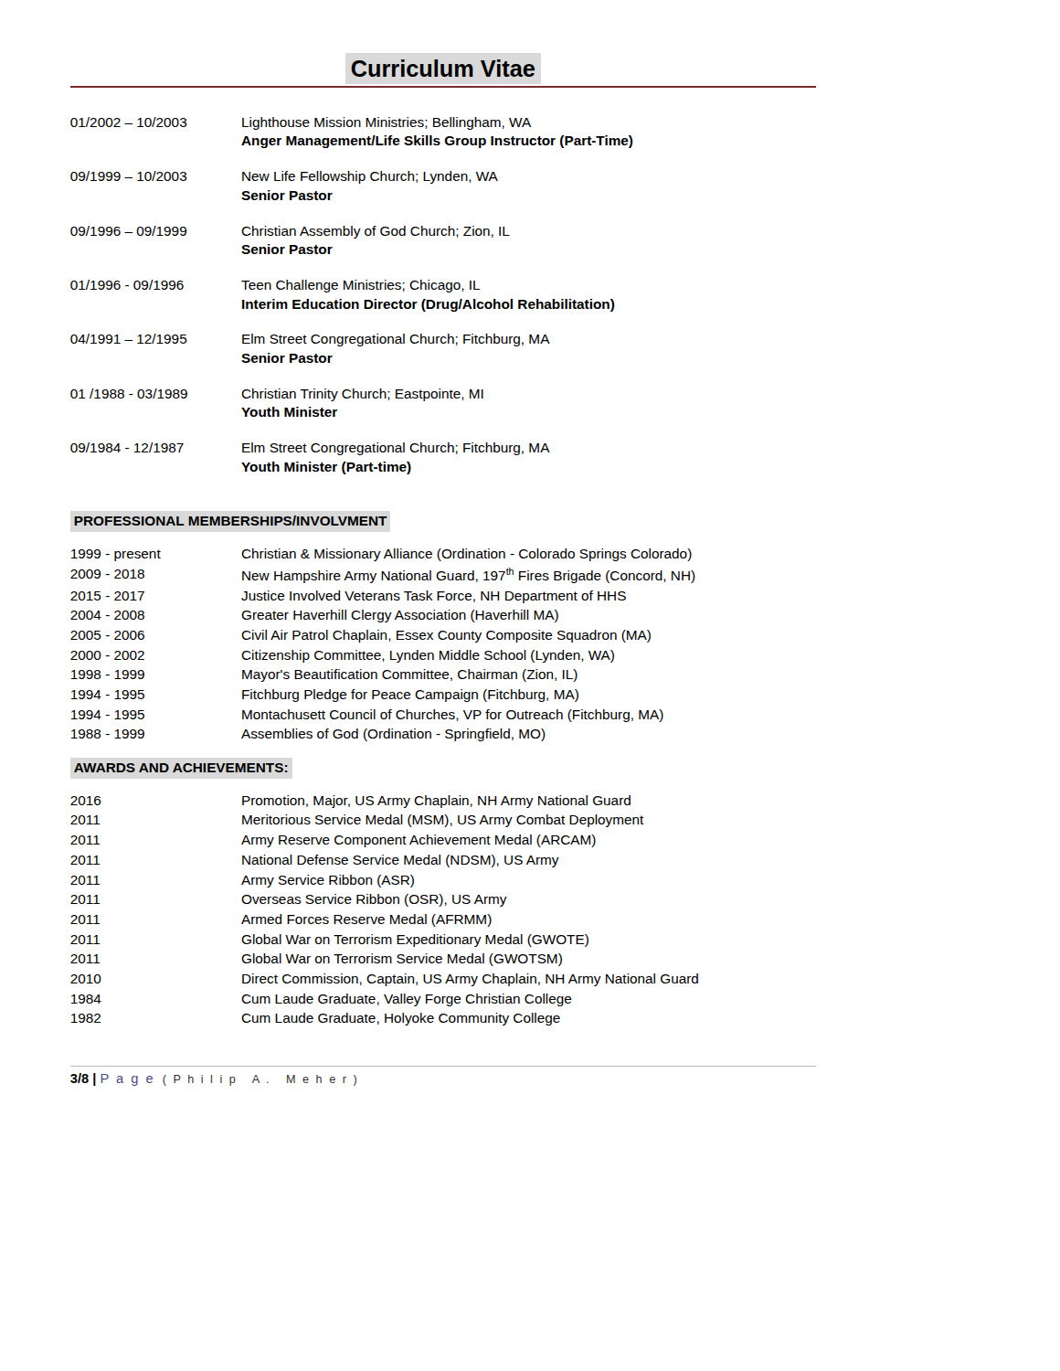Curriculum Vitae
| 01/2002 – 10/2003 | Lighthouse Mission Ministries; Bellingham, WA Anger Management/Life Skills Group Instructor (Part-Time) |
| 09/1999 – 10/2003 | New Life Fellowship Church; Lynden, WA Senior Pastor |
| 09/1996 – 09/1999 | Christian Assembly of God Church; Zion, IL Senior Pastor |
| 01/1996 - 09/1996 | Teen Challenge Ministries; Chicago, IL Interim Education Director (Drug/Alcohol Rehabilitation) |
| 04/1991 – 12/1995 | Elm Street Congregational Church; Fitchburg, MA Senior Pastor |
| 01 /1988 - 03/1989 | Christian Trinity Church; Eastpointe, MI Youth Minister |
| 09/1984 - 12/1987 | Elm Street Congregational Church; Fitchburg, MA Youth Minister (Part-time) |
PROFESSIONAL MEMBERSHIPS/INVOLVMENT
| 1999 - present | Christian & Missionary Alliance (Ordination - Colorado Springs Colorado) |
| 2009 - 2018 | New Hampshire Army National Guard, 197 th Fires Brigade (Concord, NH) |
| 2015 - 2017 | Justice Involved Veterans Task Force, NH Department of HHS |
| 2004 - 2008 | Greater Haverhill Clergy Association (Haverhill MA) |
| 2005 - 2006 | Civil Air Patrol Chaplain, Essex County Composite Squadron (MA) |
| 2000 - 2002 | Citizenship Committee, Lynden Middle School (Lynden, WA) |
| 1998 - 1999 | Mayor's Beautification Committee, Chairman (Zion, IL) |
| 1994 - 1995 | Fitchburg Pledge for Peace Campaign (Fitchburg, MA) |
| 1994 - 1995 | Montachusett Council of Churches, VP for Outreach (Fitchburg, MA) |
| 1988 - 1999 | Assemblies of God (Ordination - Springfield, MO) |
AWARDS AND ACHIEVEMENTS:
| 2016 | Promotion, Major, US Army Chaplain, NH Army National Guard |
| 2011 | Meritorious Service Medal (MSM), US Army Combat Deployment |
| 2011 | Army Reserve Component Achievement Medal (ARCAM) |
| 2011 | National Defense Service Medal (NDSM), US Army |
| 2011 | Army Service Ribbon (ASR) |
| 2011 | Overseas Service Ribbon (OSR), US Army |
| 2011 | Armed Forces Reserve Medal (AFRMM) |
| 2011 | Global War on Terrorism Expeditionary Medal (GWOTE) |
| 2011 | Global War on Terrorism Service Medal (GWOTSM) |
| 2010 | Direct Commission, Captain, US Army Chaplain, NH Army National Guard |
| 1984 | Cum Laude Graduate, Valley Forge Christian College |
| 1982 | Cum Laude Graduate, Holyoke Community College |
3/8 | P a g e ( P h i l i p A . M e h e r )